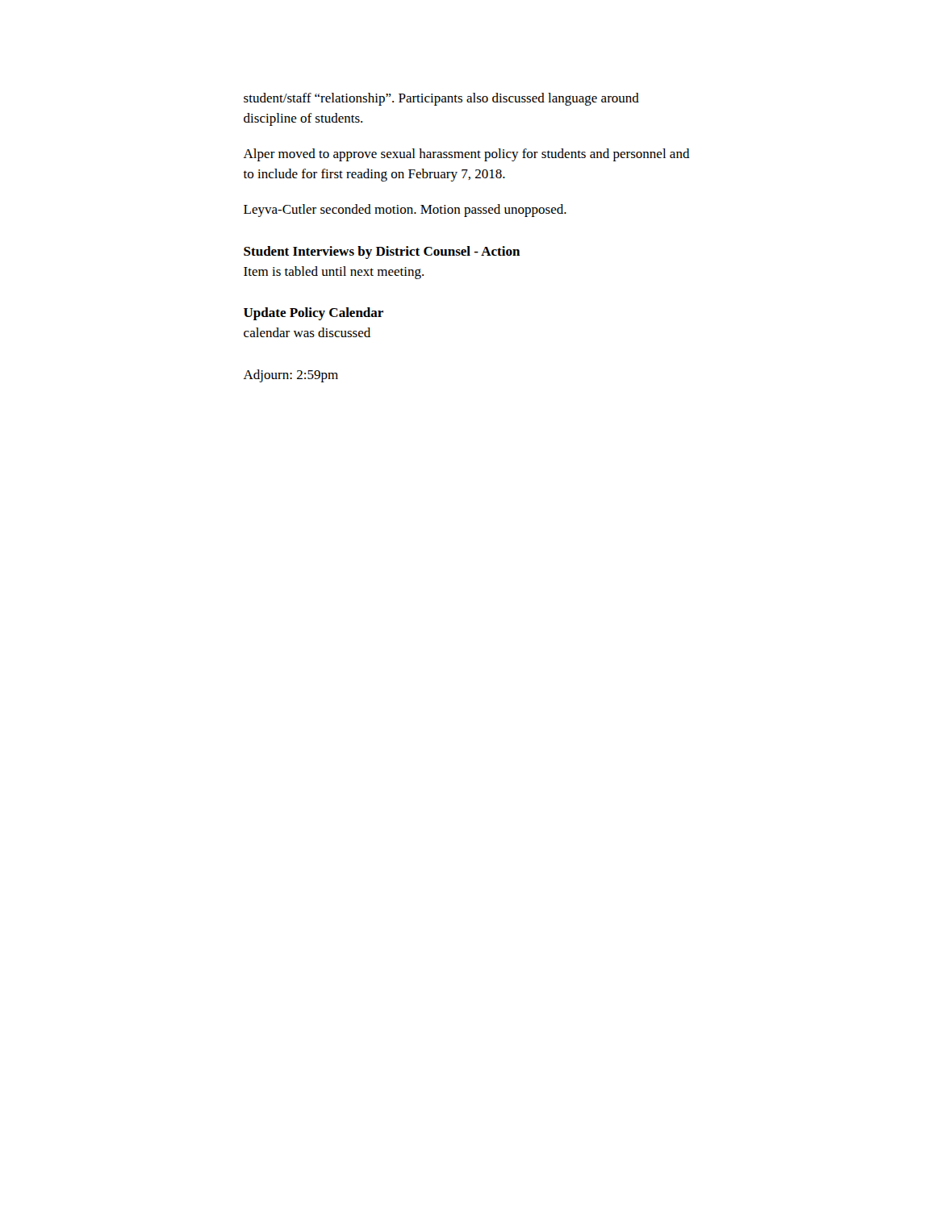student/staff “relationship”. Participants also discussed language around discipline of students.
Alper moved to approve sexual harassment policy for students and personnel and to include for first reading on February 7, 2018.
Leyva-Cutler seconded motion. Motion passed unopposed.
Student Interviews by District Counsel - Action
Item is tabled until next meeting.
Update Policy Calendar
calendar was discussed
Adjourn: 2:59pm